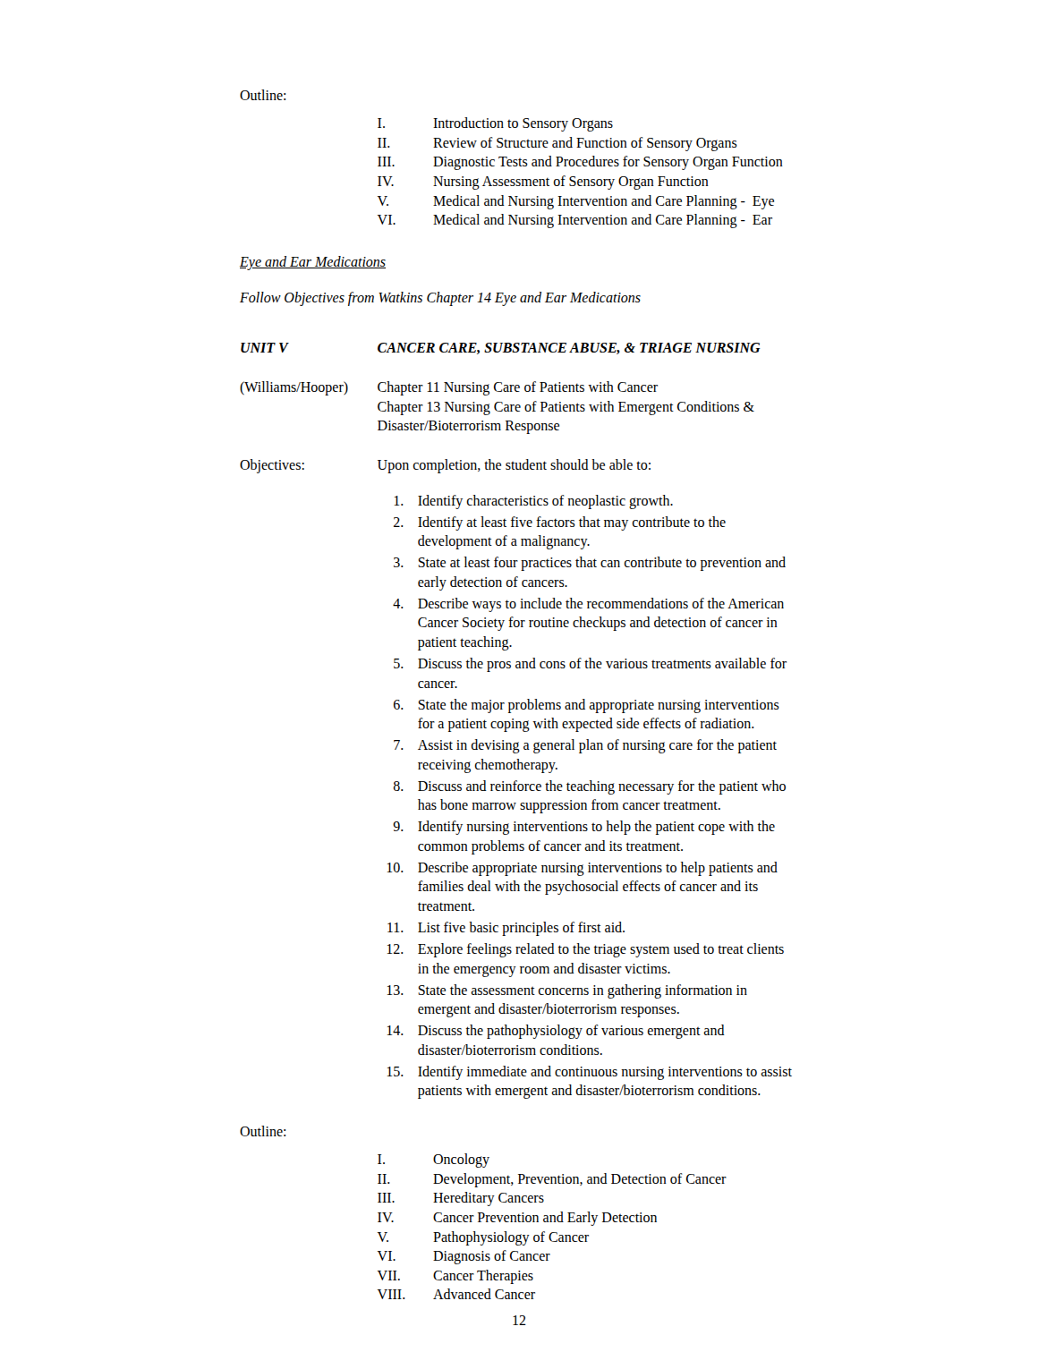Outline:
I. Introduction to Sensory Organs
II. Review of Structure and Function of Sensory Organs
III. Diagnostic Tests and Procedures for Sensory Organ Function
IV. Nursing Assessment of Sensory Organ Function
V. Medical and Nursing Intervention and Care Planning - Eye
VI. Medical and Nursing Intervention and Care Planning - Ear
Eye and Ear Medications
Follow Objectives from Watkins Chapter 14 Eye and Ear Medications
UNIT V
CANCER CARE, SUBSTANCE ABUSE, & TRIAGE NURSING
(Williams/Hooper)
Chapter 11 Nursing Care of Patients with Cancer
Chapter 13 Nursing Care of Patients with Emergent Conditions & Disaster/Bioterrorism Response
Objectives:
Upon completion, the student should be able to:
Identify characteristics of neoplastic growth.
Identify at least five factors that may contribute to the development of a malignancy.
State at least four practices that can contribute to prevention and early detection of cancers.
Describe ways to include the recommendations of the American Cancer Society for routine checkups and detection of cancer in patient teaching.
Discuss the pros and cons of the various treatments available for cancer.
State the major problems and appropriate nursing interventions for a patient coping with expected side effects of radiation.
Assist in devising a general plan of nursing care for the patient receiving chemotherapy.
Discuss and reinforce the teaching necessary for the patient who has bone marrow suppression from cancer treatment.
Identify nursing interventions to help the patient cope with the common problems of cancer and its treatment.
Describe appropriate nursing interventions to help patients and families deal with the psychosocial effects of cancer and its treatment.
List five basic principles of first aid.
Explore feelings related to the triage system used to treat clients in the emergency room and disaster victims.
State the assessment concerns in gathering information in emergent and disaster/bioterrorism responses.
Discuss the pathophysiology of various emergent and disaster/bioterrorism conditions.
Identify immediate and continuous nursing interventions to assist patients with emergent and disaster/bioterrorism conditions.
Outline:
I. Oncology
II. Development, Prevention, and Detection of Cancer
III. Hereditary Cancers
IV. Cancer Prevention and Early Detection
V. Pathophysiology of Cancer
VI. Diagnosis of Cancer
VII. Cancer Therapies
VIII. Advanced Cancer
12